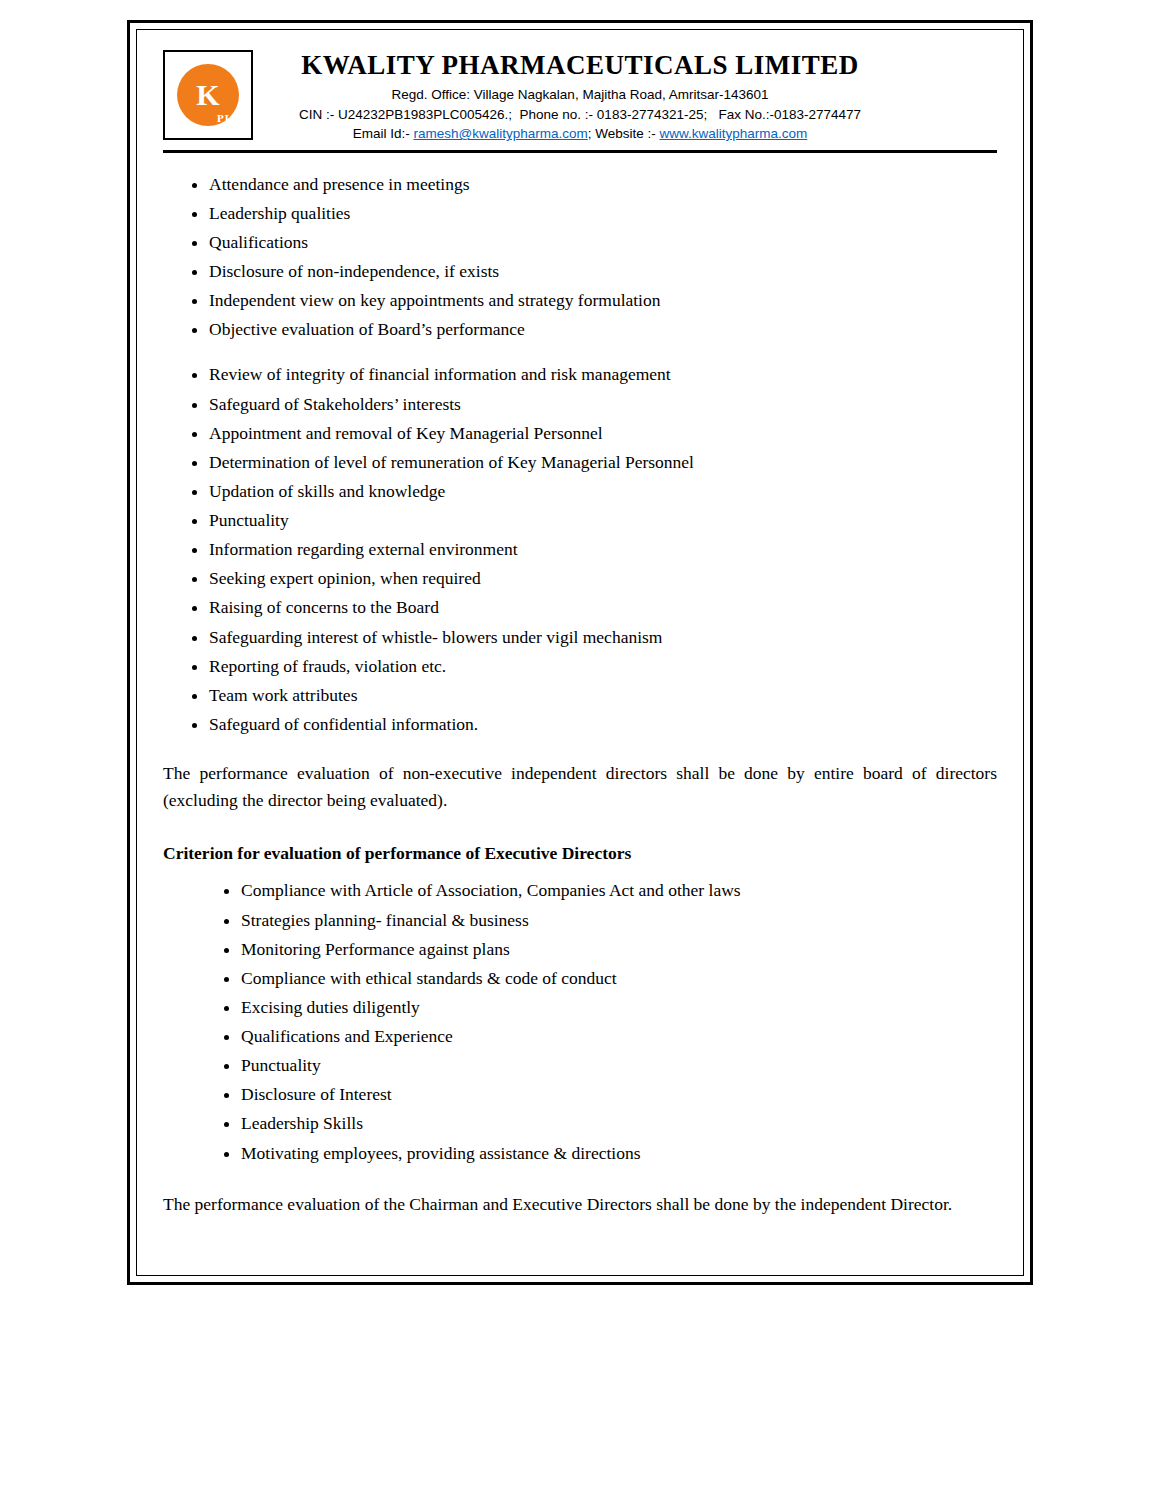KPL
KWALITY PHARMACEUTICALS LIMITED
Regd. Office: Village Nagkalan, Majitha Road, Amritsar-143601
CIN :- U24232PB1983PLC005426.; Phone no. :- 0183-2774321-25; Fax No.:-0183-2774477
Email Id:- ramesh@kwalitypharma.com; Website :- www.kwalitypharma.com
Attendance and presence in meetings
Leadership qualities
Qualifications
Disclosure of non-independence, if exists
Independent view on key appointments and strategy formulation
Objective evaluation of Board’s performance
Review of integrity of financial information and risk management
Safeguard of Stakeholders’ interests
Appointment and removal of Key Managerial Personnel
Determination of level of remuneration of Key Managerial Personnel
Updation of skills and knowledge
Punctuality
Information regarding external environment
Seeking expert opinion, when required
Raising of concerns to the Board
Safeguarding interest of whistle- blowers under vigil mechanism
Reporting of frauds, violation etc.
Team work attributes
Safeguard of confidential information.
The performance evaluation of non-executive independent directors shall be done by entire board of directors (excluding the director being evaluated).
Criterion for evaluation of performance of Executive Directors
Compliance with Article of Association, Companies Act and other laws
Strategies planning- financial & business
Monitoring Performance against plans
Compliance with ethical standards & code of conduct
Excising duties diligently
Qualifications and Experience
Punctuality
Disclosure of Interest
Leadership Skills
Motivating employees, providing assistance & directions
The performance evaluation of the Chairman and Executive Directors shall be done by the independent Director.